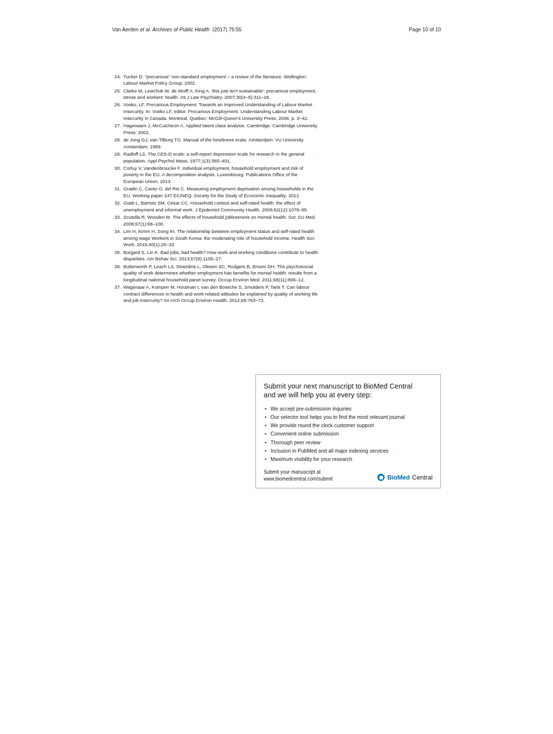Van Aerden et al. Archives of Public Health (2017) 75:55
Page 10 of 10
Tucker D. "precarious" non-standard employment – a review of the literature. Wellington: Labour Market Policy Group; 2002.
Clarke M, Lewchuk W, de Wolff A, King A. 'this just isn't sustainable': precarious employment, stress and workers' health. Int J Law Psychiatry. 2007;30(4–5):311–26.
Vosko, LF. Precarious Employment: Towards an Improved Understanding of Labour Market Insecurity. In: Vosko LF, editor. Precarious Employment. Understanding Labour Market Insecurity in Canada. Montreal, Quebec: McGill-Queen's University Press; 2006. p. 3–42.
Hagenaars J, McCutcheon A. Applied latent class analysis. Cambridge: Cambridge University Press; 2002.
de Jong GJ, van Tilburg TG. Manual of the loneliness scale. Amsterdam: VU University Amsterdam; 1999.
Radloff LS. The CES-D scale: a self-report depression scale for research in the general population. Appl Psychol Meas. 1977;1(3):385–401.
Corluy V, Vandenbroucke F. Individual employment, household employment and risk of poverty in the EU. A decomposition analysis. Luxembourg: Publications Office of the European Union; 2013.
Gradin C, Canto O, del Rio C. Measuring employment deprivation among households in the EU. Working paper 247 ECINEQ: Society for the Study of Economic Inequality; 2012.
Giatti L, Barreto SM, César CC. Household context and self-rated health: the effect of unemployment and informal work. J Epidemiol Community Health. 2008;62(12):1079–85.
Scutella R, Wooden M. The effects of household joblessness on mental health. Soc Sci Med. 2008;67(1):88–100.
Lim H, Kimm H, Song IH. The relationship between employment status and self-rated health among wage Workers in South Korea: the moderating role of household income. Health Soc Work. 2015;40(1):26–33.
Burgard S, Lin K. Bad jobs, bad health? How work and working conditions contribute to health disparities. Am Behav Sci. 2013;57(8):1105–27.
Butterworth P, Leach LS, Strazdins L, Olesen SC, Rodgers B, Broom DH. The psychosocial quality of work determines whether employment has benefits for mental health: results from a longitudinal national household panel survey. Occup Environ Med. 2011;68(11):806–12.
Wagenaar A, Kompier M, Houtman I, van den Bossche S, Smulders P, Taris T. Can labour contract differences in health and work-related attitudes be explained by quality of working life and job insecurity? Int Arch Occup Environ Health. 2012;85:763–73.
Submit your next manuscript to BioMed Central
and we will help you at every step:
We accept pre-submission inquiries
Our selector tool helps you to find the most relevant journal
We provide round the clock customer support
Convenient online submission
Thorough peer review
Inclusion in PubMed and all major indexing services
Maximum visibility for your research
Submit your manuscript at
www.biomedcentral.com/submit
BioMed Central